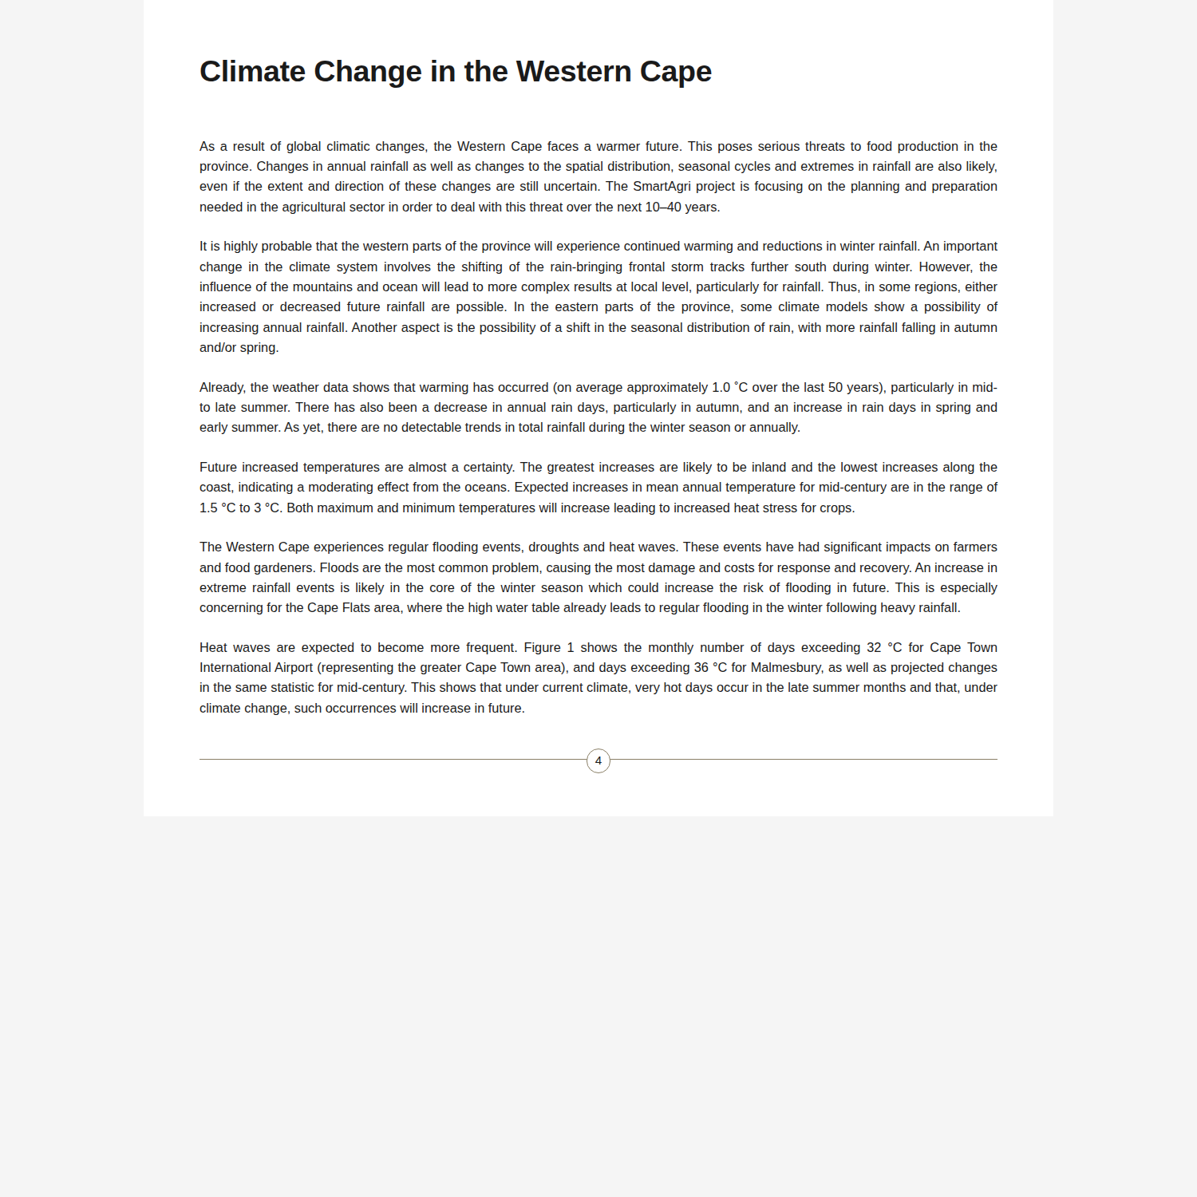Climate Change in the Western Cape
As a result of global climatic changes, the Western Cape faces a warmer future. This poses serious threats to food production in the province. Changes in annual rainfall as well as changes to the spatial distribution, seasonal cycles and extremes in rainfall are also likely, even if the extent and direction of these changes are still uncertain. The SmartAgri project is focusing on the planning and preparation needed in the agricultural sector in order to deal with this threat over the next 10–40 years.
It is highly probable that the western parts of the province will experience continued warming and reductions in winter rainfall. An important change in the climate system involves the shifting of the rain-bringing frontal storm tracks further south during winter. However, the influence of the mountains and ocean will lead to more complex results at local level, particularly for rainfall. Thus, in some regions, either increased or decreased future rainfall are possible. In the eastern parts of the province, some climate models show a possibility of increasing annual rainfall. Another aspect is the possibility of a shift in the seasonal distribution of rain, with more rainfall falling in autumn and/or spring.
Already, the weather data shows that warming has occurred (on average approximately 1.0 ˚C over the last 50 years), particularly in mid- to late summer. There has also been a decrease in annual rain days, particularly in autumn, and an increase in rain days in spring and early summer. As yet, there are no detectable trends in total rainfall during the winter season or annually.
Future increased temperatures are almost a certainty. The greatest increases are likely to be inland and the lowest increases along the coast, indicating a moderating effect from the oceans. Expected increases in mean annual temperature for mid-century are in the range of 1.5 °C to 3 °C. Both maximum and minimum temperatures will increase leading to increased heat stress for crops.
The Western Cape experiences regular flooding events, droughts and heat waves. These events have had significant impacts on farmers and food gardeners. Floods are the most common problem, causing the most damage and costs for response and recovery. An increase in extreme rainfall events is likely in the core of the winter season which could increase the risk of flooding in future. This is especially concerning for the Cape Flats area, where the high water table already leads to regular flooding in the winter following heavy rainfall.
Heat waves are expected to become more frequent. Figure 1 shows the monthly number of days exceeding 32 °C for Cape Town International Airport (representing the greater Cape Town area), and days exceeding 36 °C for Malmesbury, as well as projected changes in the same statistic for mid-century. This shows that under current climate, very hot days occur in the late summer months and that, under climate change, such occurrences will increase in future.
4